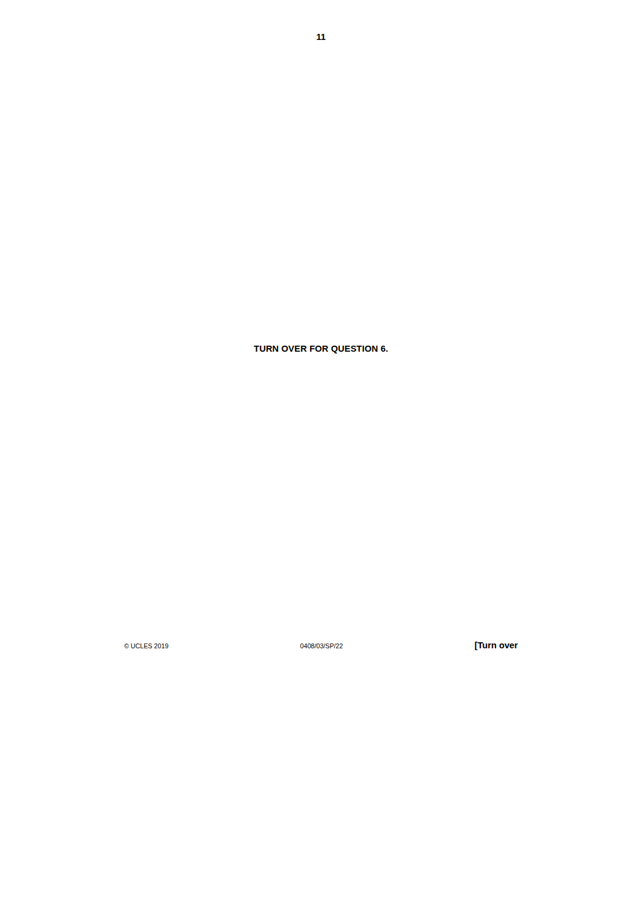11
TURN OVER FOR QUESTION 6.
© UCLES 2019 0408/03/SP/22 [Turn over